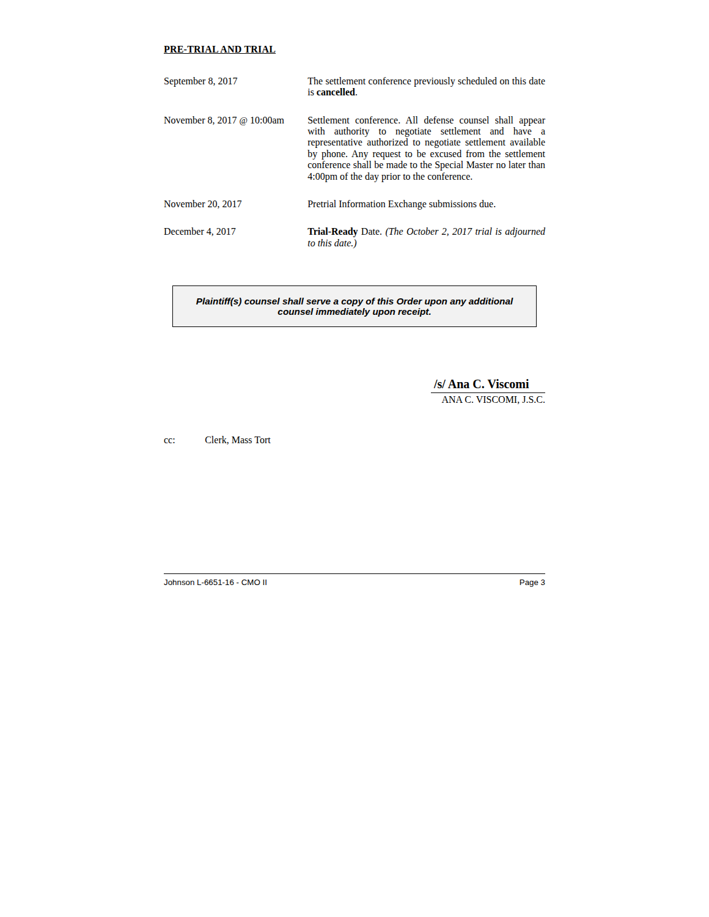PRE-TRIAL AND TRIAL
| September 8, 2017 | The settlement conference previously scheduled on this date is cancelled . |
| November 8, 2017 @ 10:00am | Settlement conference. All defense counsel shall appear with authority to negotiate settlement and have a representative authorized to negotiate settlement available by phone. Any request to be excused from the settlement conference shall be made to the Special Master no later than 4:00pm of the day prior to the conference. |
| November 20, 2017 | Pretrial Information Exchange submissions due. |
| December 4, 2017 | Trial-Ready Date. (The October 2, 2017 trial is adjourned to this date.) |
Plaintiff(s) counsel shall serve a copy of this Order upon any additional counsel immediately upon receipt.
/s/ Ana C. Viscomi ANA C. VISCOMI, J.S.C.
cc: Clerk, Mass Tort
Johnson L-6651-16 - CMO II Page 3